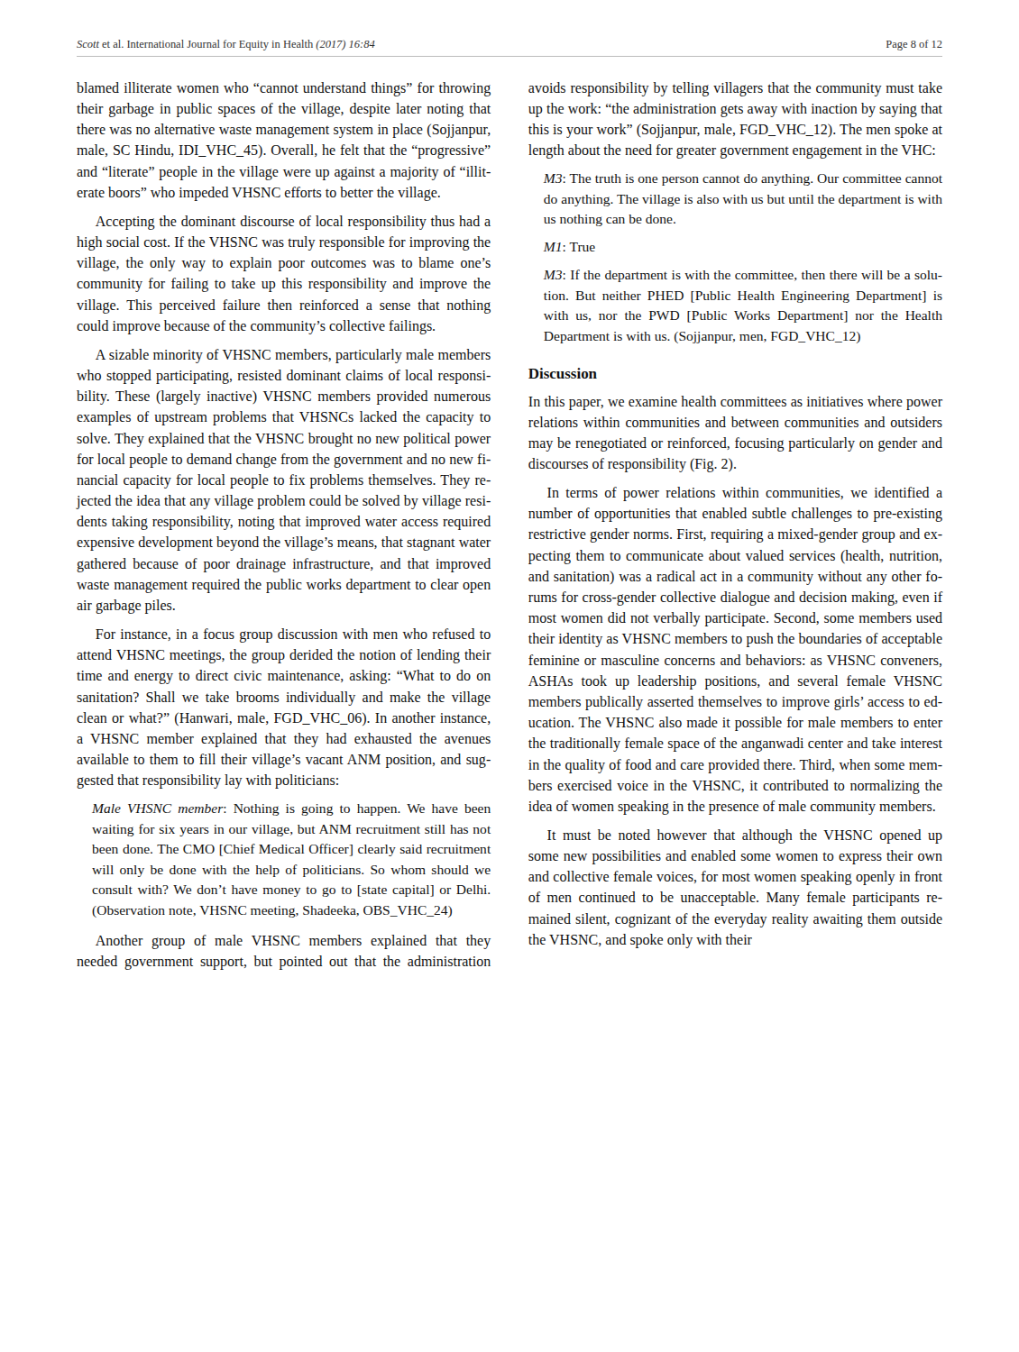Scott et al. International Journal for Equity in Health (2017) 16:84 Page 8 of 12
blamed illiterate women who “cannot understand things” for throwing their garbage in public spaces of the village, despite later noting that there was no alternative waste management system in place (Sojjanpur, male, SC Hindu, IDI_VHC_45). Overall, he felt that the “progressive” and “literate” people in the village were up against a majority of “illiterate boors” who impeded VHSNC efforts to better the village.
Accepting the dominant discourse of local responsibility thus had a high social cost. If the VHSNC was truly responsible for improving the village, the only way to explain poor outcomes was to blame one’s community for failing to take up this responsibility and improve the village. This perceived failure then reinforced a sense that nothing could improve because of the community’s collective failings.
A sizable minority of VHSNC members, particularly male members who stopped participating, resisted dominant claims of local responsibility. These (largely inactive) VHSNC members provided numerous examples of upstream problems that VHSNCs lacked the capacity to solve. They explained that the VHSNC brought no new political power for local people to demand change from the government and no new financial capacity for local people to fix problems themselves. They rejected the idea that any village problem could be solved by village residents taking responsibility, noting that improved water access required expensive development beyond the village’s means, that stagnant water gathered because of poor drainage infrastructure, and that improved waste management required the public works department to clear open air garbage piles.
For instance, in a focus group discussion with men who refused to attend VHSNC meetings, the group derided the notion of lending their time and energy to direct civic maintenance, asking: “What to do on sanitation? Shall we take brooms individually and make the village clean or what?” (Hanwari, male, FGD_VHC_06). In another instance, a VHSNC member explained that they had exhausted the avenues available to them to fill their village’s vacant ANM position, and suggested that responsibility lay with politicians:
Male VHSNC member: Nothing is going to happen. We have been waiting for six years in our village, but ANM recruitment still has not been done. The CMO [Chief Medical Officer] clearly said recruitment will only be done with the help of politicians. So whom should we consult with? We don’t have money to go to [state capital] or Delhi. (Observation note, VHSNC meeting, Shadeeka, OBS_VHC_24)
Another group of male VHSNC members explained that they needed government support, but pointed out that the administration avoids responsibility by telling villagers that the community must take up the work: “the administration gets away with inaction by saying that this is your work” (Sojjanpur, male, FGD_VHC_12). The men spoke at length about the need for greater government engagement in the VHC:
M3: The truth is one person cannot do anything. Our committee cannot do anything. The village is also with us but until the department is with us nothing can be done.
M1: True
M3: If the department is with the committee, then there will be a solution. But neither PHED [Public Health Engineering Department] is with us, nor the PWD [Public Works Department] nor the Health Department is with us. (Sojjanpur, men, FGD_VHC_12)
Discussion
In this paper, we examine health committees as initiatives where power relations within communities and between communities and outsiders may be renegotiated or reinforced, focusing particularly on gender and discourses of responsibility (Fig. 2).
In terms of power relations within communities, we identified a number of opportunities that enabled subtle challenges to pre-existing restrictive gender norms. First, requiring a mixed-gender group and expecting them to communicate about valued services (health, nutrition, and sanitation) was a radical act in a community without any other forums for cross-gender collective dialogue and decision making, even if most women did not verbally participate. Second, some members used their identity as VHSNC members to push the boundaries of acceptable feminine or masculine concerns and behaviors: as VHSNC conveners, ASHAs took up leadership positions, and several female VHSNC members publically asserted themselves to improve girls’ access to education. The VHSNC also made it possible for male members to enter the traditionally female space of the anganwadi center and take interest in the quality of food and care provided there. Third, when some members exercised voice in the VHSNC, it contributed to normalizing the idea of women speaking in the presence of male community members.
It must be noted however that although the VHSNC opened up some new possibilities and enabled some women to express their own and collective female voices, for most women speaking openly in front of men continued to be unacceptable. Many female participants remained silent, cognizant of the everyday reality awaiting them outside the VHSNC, and spoke only with their